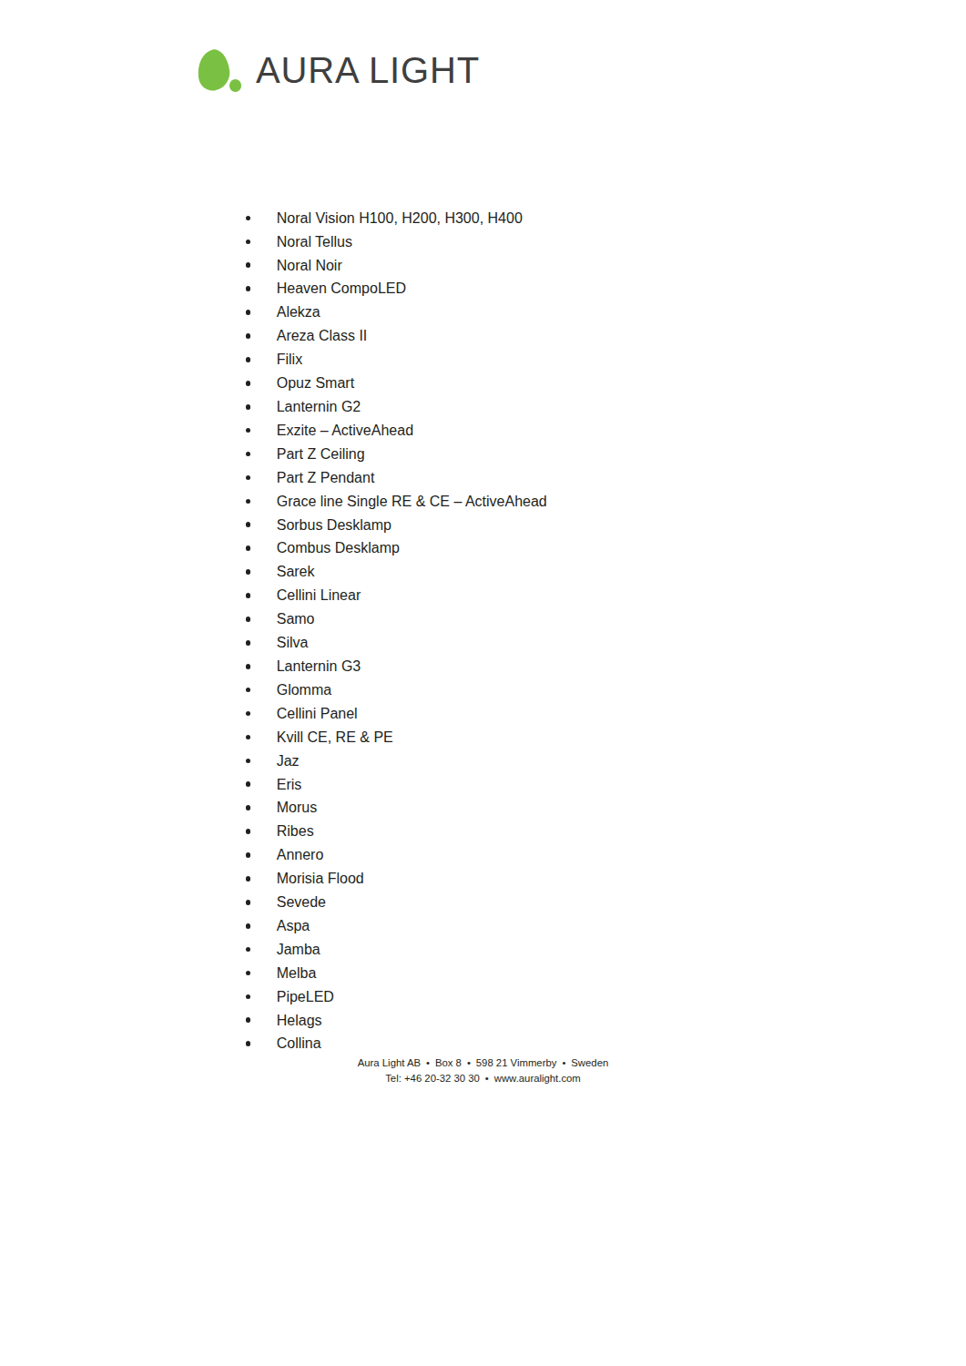AURA LIGHT
Noral Vision H100, H200, H300, H400
Noral Tellus
Noral Noir
Heaven CompoLED
Alekza
Areza Class II
Filix
Opuz Smart
Lanternin G2
Exzite – ActiveAhead
Part Z Ceiling
Part Z Pendant
Grace line Single RE & CE – ActiveAhead
Sorbus Desklamp
Combus Desklamp
Sarek
Cellini Linear
Samo
Silva
Lanternin G3
Glomma
Cellini Panel
Kvill CE, RE & PE
Jaz
Eris
Morus
Ribes
Annero
Morisia Flood
Sevede
Aspa
Jamba
Melba
PipeLED
Helags
Collina
Aura Light AB • Box 8 • 598 21 Vimmerby • Sweden
Tel: +46 20-32 30 30 • www.auralight.com